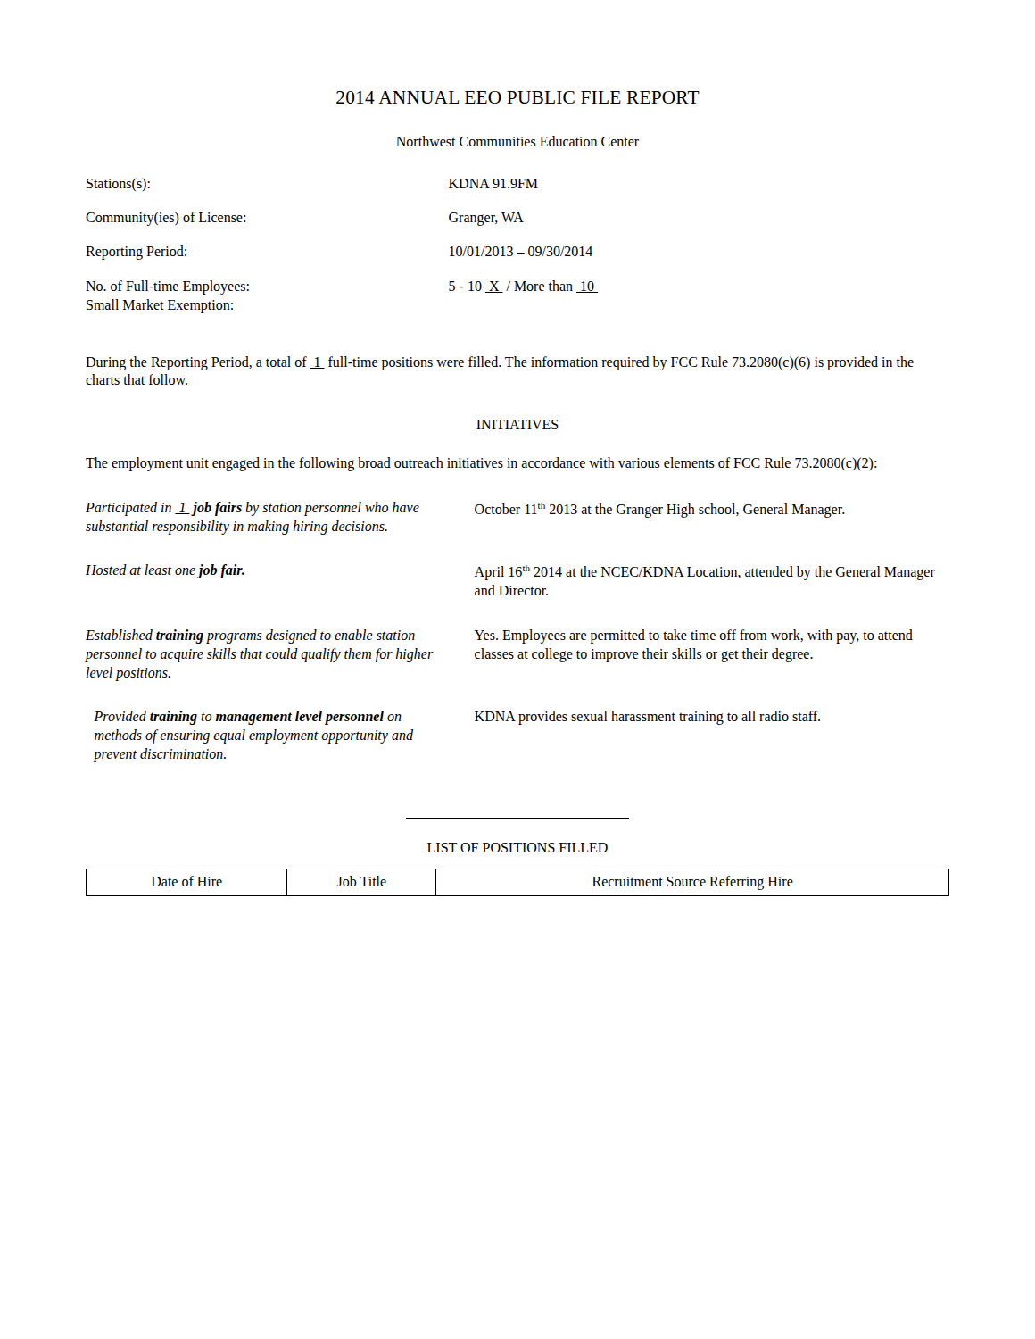2014 ANNUAL EEO PUBLIC FILE REPORT
Northwest Communities Education Center
| Stations(s): | KDNA 91.9FM |
| Community(ies) of License: | Granger, WA |
| Reporting Period: | 10/01/2013 – 09/30/2014 |
| No. of Full-time Employees: Small Market Exemption: | 5 - 10 X / More than 10 |
During the Reporting Period, a total of 1 full-time positions were filled. The information required by FCC Rule 73.2080(c)(6) is provided in the charts that follow.
INITIATIVES
The employment unit engaged in the following broad outreach initiatives in accordance with various elements of FCC Rule 73.2080(c)(2):
| Participated in 1 job fairs by station personnel who have substantial responsibility in making hiring decisions. | October 11 th 2013 at the Granger High school, General Manager. |
| Hosted at least one job fair. | April 16 th 2014 at the NCEC/KDNA Location, attended by the General Manager and Director. |
| Established training programs designed to enable station personnel to acquire skills that could qualify them for higher level positions. | Yes. Employees are permitted to take time off from work, with pay, to attend classes at college to improve their skills or get their degree. |
| Provided training to management level personnel on methods of ensuring equal employment opportunity and prevent discrimination. | KDNA provides sexual harassment training to all radio staff. |
LIST OF POSITIONS FILLED
| Date of Hire | Job Title | Recruitment Source Referring Hire |
| --- | --- | --- |